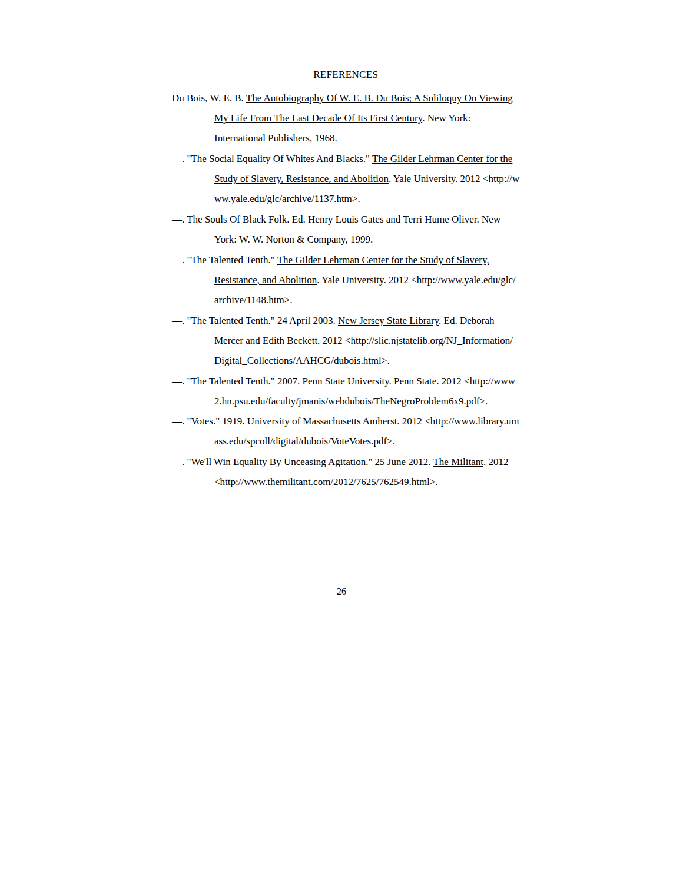REFERENCES
Du Bois, W. E. B. The Autobiography Of W. E. B. Du Bois; A Soliloquy On Viewing My Life From The Last Decade Of Its First Century. New York: International Publishers, 1968.
—. "The Social Equality Of Whites And Blacks." The Gilder Lehrman Center for the Study of Slavery, Resistance, and Abolition. Yale University. 2012 <http://www.yale.edu/glc/archive/1137.htm>.
—. The Souls Of Black Folk. Ed. Henry Louis Gates and Terri Hume Oliver. New York: W. W. Norton & Company, 1999.
—. "The Talented Tenth." The Gilder Lehrman Center for the Study of Slavery, Resistance, and Abolition. Yale University. 2012 <http://www.yale.edu/glc/archive/1148.htm>.
—. "The Talented Tenth." 24 April 2003. New Jersey State Library. Ed. Deborah Mercer and Edith Beckett. 2012 <http://slic.njstatelib.org/NJ_Information/Digital_Collections/AAHCG/dubois.html>.
—. "The Talented Tenth." 2007. Penn State University. Penn State. 2012 <http://www2.hn.psu.edu/faculty/jmanis/webdubois/TheNegroProblem6x9.pdf>.
—. "Votes." 1919. University of Massachusetts Amherst. 2012 <http://www.library.umass.edu/spcoll/digital/dubois/VoteVotes.pdf>.
—. "We'll Win Equality By Unceasing Agitation." 25 June 2012. The Militant. 2012 <http://www.themilitant.com/2012/7625/762549.html>.
26